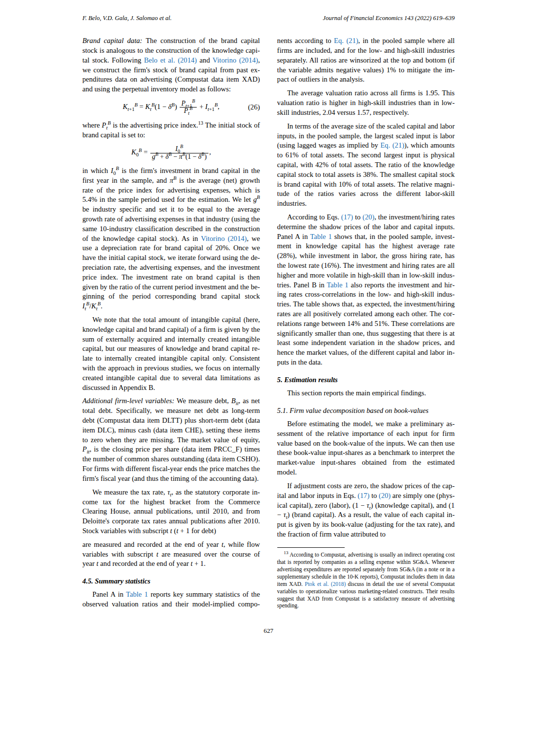F. Belo, V.D. Gala, J. Salomao et al. Journal of Financial Economics 143 (2022) 619–639
Brand capital data: The construction of the brand capital stock is analogous to the construction of the knowledge capital stock. Following Belo et al. (2014) and Vitorino (2014), we construct the firm's stock of brand capital from past expenditures data on advertising (Compustat data item XAD) and using the perpetual inventory model as follows:
Kt+1B = KtB(1 − δB) Pt+1B PtB + It+1B, (26)
where PtB is the advertising price index.13 The initial stock of brand capital is set to:
K0B = I0B gB + δB − πB(1 − δB),
in which I0B is the firm's investment in brand capital in the first year in the sample, and πB is the average (net) growth rate of the price index for advertising expenses, which is 5.4% in the sample period used for the estimation. We let gB be industry specific and set it to be equal to the average growth rate of advertising expenses in that industry (using the same 10-industry classification described in the construction of the knowledge capital stock). As in Vitorino (2014), we use a depreciation rate for brand capital of 20%. Once we have the initial capital stock, we iterate forward using the depreciation rate, the advertising expenses, and the investment price index. The investment rate on brand capital is then given by the ratio of the current period investment and the beginning of the period corresponding brand capital stock ItB/KtB.
We note that the total amount of intangible capital (here, knowledge capital and brand capital) of a firm is given by the sum of externally acquired and internally created intangible capital, but our measures of knowledge and brand capital relate to internally created intangible capital only. Consistent with the approach in previous studies, we focus on internally created intangible capital due to several data limitations as discussed in Appendix B.
Additional firm-level variables: We measure debt, Bit, as net total debt. Specifically, we measure net debt as long-term debt (Compustat data item DLTT) plus short-term debt (data item DLC), minus cash (data item CHE), setting these items to zero when they are missing. The market value of equity, Pit, is the closing price per share (data item PRCC_F) times the number of common shares outstanding (data item CSHO). For firms with different fiscal-year ends the price matches the firm's fiscal year (and thus the timing of the accounting data).
We measure the tax rate, τt, as the statutory corporate income tax for the highest bracket from the Commerce Clearing House, annual publications, until 2010, and from Deloitte's corporate tax rates annual publications after 2010. Stock variables with subscript t (t + 1 for debt)
are measured and recorded at the end of year t, while flow variables with subscript t are measured over the course of year t and recorded at the end of year t + 1.
4.5. Summary statistics
Panel A in Table 1 reports key summary statistics of the observed valuation ratios and their model-implied components according to Eq. (21), in the pooled sample where all firms are included, and for the low- and high-skill industries separately. All ratios are winsorized at the top and bottom (if the variable admits negative values) 1% to mitigate the impact of outliers in the analysis.
The average valuation ratio across all firms is 1.95. This valuation ratio is higher in high-skill industries than in low-skill industries, 2.04 versus 1.57, respectively.
In terms of the average size of the scaled capital and labor inputs, in the pooled sample, the largest scaled input is labor (using lagged wages as implied by Eq. (21)), which amounts to 61% of total assets. The second largest input is physical capital, with 42% of total assets. The ratio of the knowledge capital stock to total assets is 38%. The smallest capital stock is brand capital with 10% of total assets. The relative magnitude of the ratios varies across the different labor-skill industries.
According to Eqs. (17) to (20), the investment/hiring rates determine the shadow prices of the labor and capital inputs. Panel A in Table 1 shows that, in the pooled sample, investment in knowledge capital has the highest average rate (28%), while investment in labor, the gross hiring rate, has the lowest rate (16%). The investment and hiring rates are all higher and more volatile in high-skill than in low-skill industries. Panel B in Table 1 also reports the investment and hiring rates cross-correlations in the low- and high-skill industries. The table shows that, as expected, the investment/hiring rates are all positively correlated among each other. The correlations range between 14% and 51%. These correlations are significantly smaller than one, thus suggesting that there is at least some independent variation in the shadow prices, and hence the market values, of the different capital and labor inputs in the data.
5. Estimation results
This section reports the main empirical findings.
5.1. Firm value decomposition based on book-values
Before estimating the model, we make a preliminary assessment of the relative importance of each input for firm value based on the book-value of the inputs. We can then use these book-value input-shares as a benchmark to interpret the market-value input-shares obtained from the estimated model.
If adjustment costs are zero, the shadow prices of the capital and labor inputs in Eqs. (17) to (20) are simply one (physical capital), zero (labor), (1 − τt) (knowledge capital), and (1 − τt) (brand capital). As a result, the value of each capital input is given by its book-value (adjusting for the tax rate), and the fraction of firm value attributed to
13 According to Compustat, advertising is usually an indirect operating cost that is reported by companies as a selling expense within SG&A. Whenever advertising expenditures are reported separately from SG&A (in a note or in a supplementary schedule in the 10-K reports), Compustat includes them in data item XAD. Ptok et al. (2018) discuss in detail the use of several Compustat variables to operationalize various marketing-related constructs. Their results suggest that XAD from Compustat is a satisfactory measure of advertising spending.
627